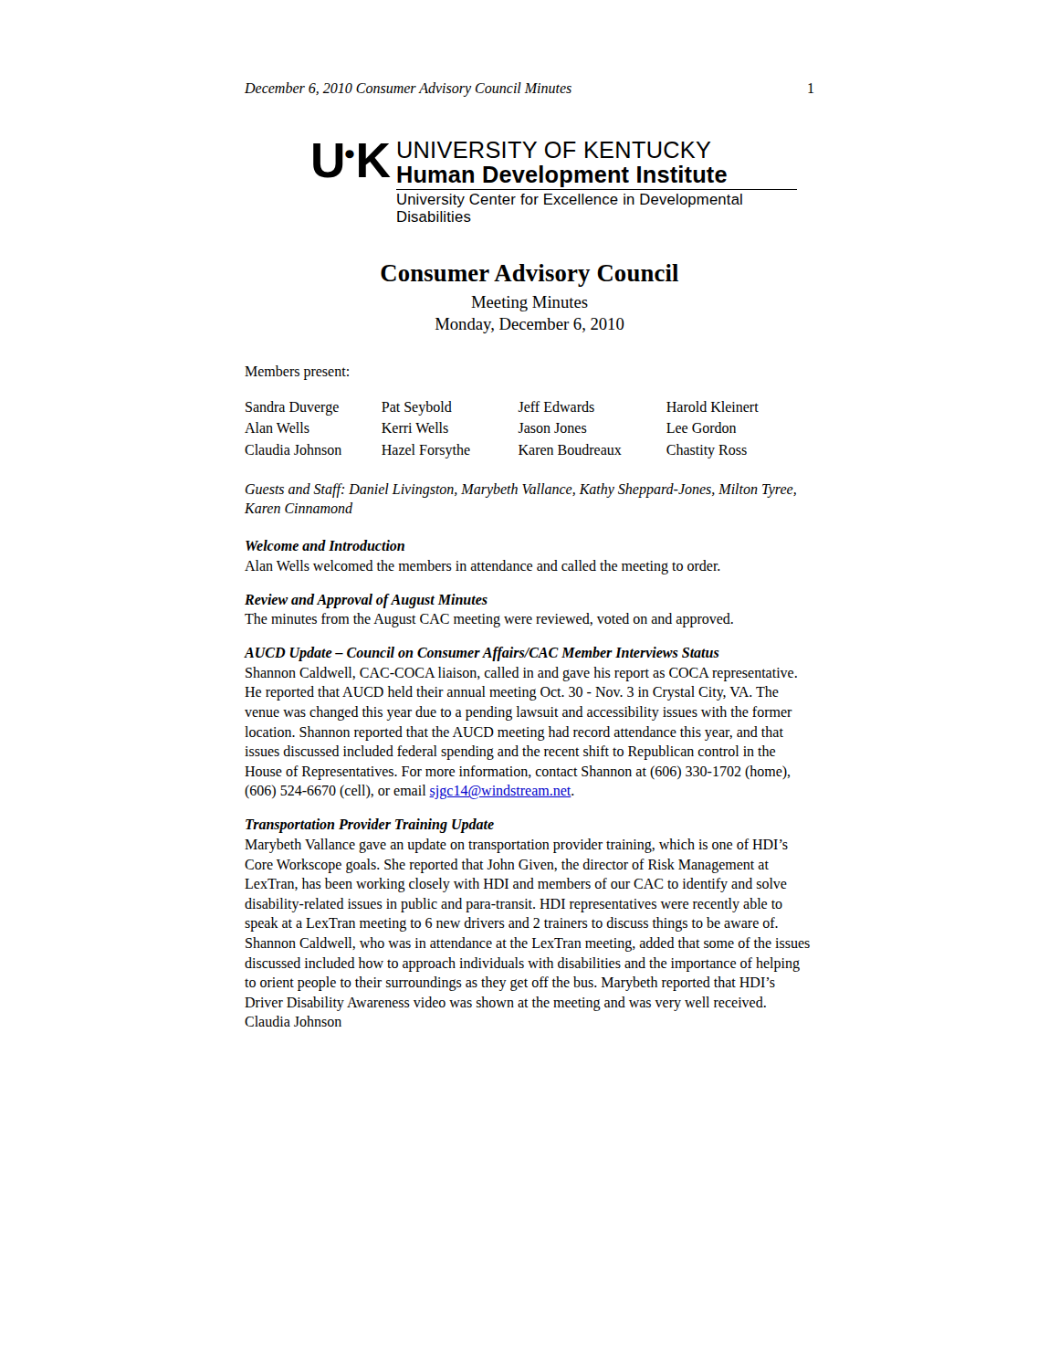December 6, 2010 Consumer Advisory Council Minutes 1
U●K
UNIVERSITY OF KENTUCKY
Human Development Institute
University Center for Excellence in Developmental Disabilities
Consumer Advisory Council
Meeting Minutes
Monday, December 6, 2010
Members present:
| Sandra Duverge | Pat Seybold | Jeff Edwards | Harold Kleinert |
| Alan Wells | Kerri Wells | Jason Jones | Lee Gordon |
| Claudia Johnson | Hazel Forsythe | Karen Boudreaux | Chastity Ross |
Guests and Staff: Daniel Livingston, Marybeth Vallance, Kathy Sheppard-Jones, Milton Tyree, Karen Cinnamond
Welcome and Introduction
Alan Wells welcomed the members in attendance and called the meeting to order.
Review and Approval of August Minutes
The minutes from the August CAC meeting were reviewed, voted on and approved.
AUCD Update – Council on Consumer Affairs/CAC Member Interviews Status
Shannon Caldwell, CAC-COCA liaison, called in and gave his report as COCA representative. He reported that AUCD held their annual meeting Oct. 30 - Nov. 3 in Crystal City, VA. The venue was changed this year due to a pending lawsuit and accessibility issues with the former location. Shannon reported that the AUCD meeting had record attendance this year, and that issues discussed included federal spending and the recent shift to Republican control in the House of Representatives. For more information, contact Shannon at (606) 330-1702 (home), (606) 524-6670 (cell), or email sjgc14@windstream.net.
Transportation Provider Training Update
Marybeth Vallance gave an update on transportation provider training, which is one of HDI’s Core Workscope goals. She reported that John Given, the director of Risk Management at LexTran, has been working closely with HDI and members of our CAC to identify and solve disability-related issues in public and para-transit. HDI representatives were recently able to speak at a LexTran meeting to 6 new drivers and 2 trainers to discuss things to be aware of. Shannon Caldwell, who was in attendance at the LexTran meeting, added that some of the issues discussed included how to approach individuals with disabilities and the importance of helping to orient people to their surroundings as they get off the bus. Marybeth reported that HDI’s Driver Disability Awareness video was shown at the meeting and was very well received. Claudia Johnson